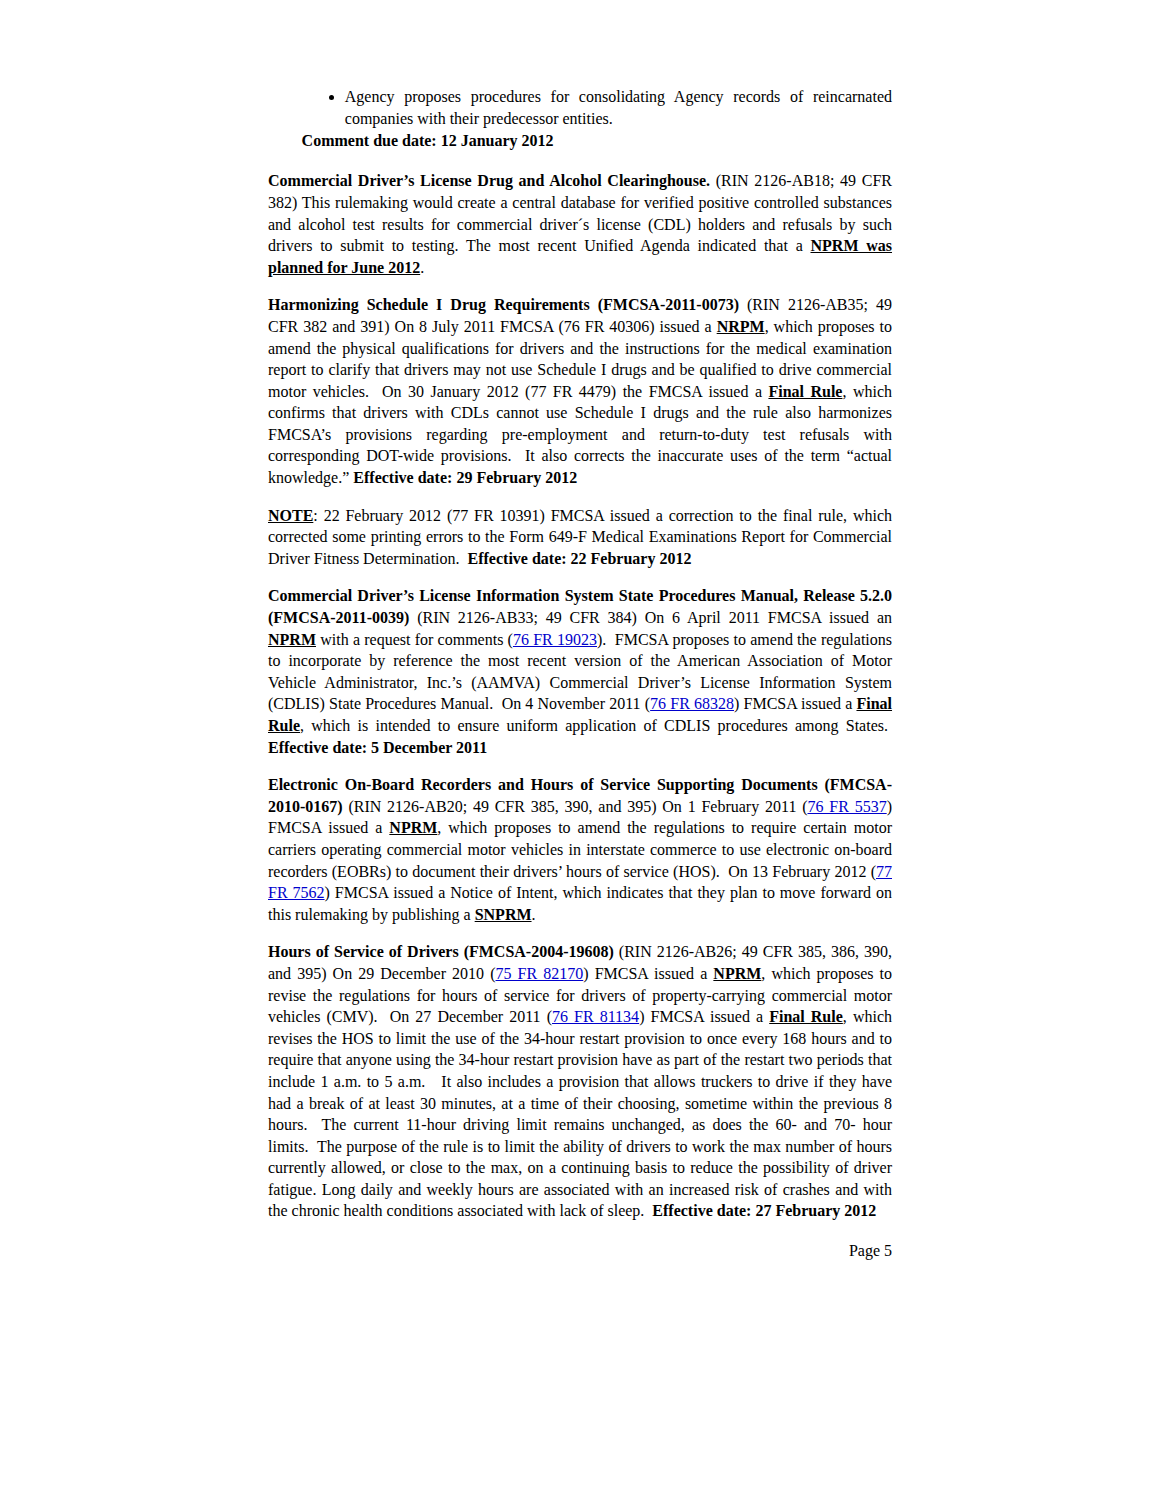Agency proposes procedures for consolidating Agency records of reincarnated companies with their predecessor entities.
Comment due date: 12 January 2012
Commercial Driver’s License Drug and Alcohol Clearinghouse. (RIN 2126-AB18; 49 CFR 382) This rulemaking would create a central database for verified positive controlled substances and alcohol test results for commercial driver´s license (CDL) holders and refusals by such drivers to submit to testing. The most recent Unified Agenda indicated that a NPRM was planned for June 2012.
Harmonizing Schedule I Drug Requirements (FMCSA-2011-0073) (RIN 2126-AB35; 49 CFR 382 and 391) On 8 July 2011 FMCSA (76 FR 40306) issued a NRPM, which proposes to amend the physical qualifications for drivers and the instructions for the medical examination report to clarify that drivers may not use Schedule I drugs and be qualified to drive commercial motor vehicles. On 30 January 2012 (77 FR 4479) the FMCSA issued a Final Rule, which confirms that drivers with CDLs cannot use Schedule I drugs and the rule also harmonizes FMCSA’s provisions regarding pre-employment and return-to-duty test refusals with corresponding DOT-wide provisions. It also corrects the inaccurate uses of the term “actual knowledge.” Effective date: 29 February 2012
NOTE: 22 February 2012 (77 FR 10391) FMCSA issued a correction to the final rule, which corrected some printing errors to the Form 649-F Medical Examinations Report for Commercial Driver Fitness Determination. Effective date: 22 February 2012
Commercial Driver’s License Information System State Procedures Manual, Release 5.2.0 (FMCSA-2011-0039) (RIN 2126-AB33; 49 CFR 384) On 6 April 2011 FMCSA issued an NPRM with a request for comments (76 FR 19023). FMCSA proposes to amend the regulations to incorporate by reference the most recent version of the American Association of Motor Vehicle Administrator, Inc.’s (AAMVA) Commercial Driver’s License Information System (CDLIS) State Procedures Manual. On 4 November 2011 (76 FR 68328) FMCSA issued a Final Rule, which is intended to ensure uniform application of CDLIS procedures among States. Effective date: 5 December 2011
Electronic On-Board Recorders and Hours of Service Supporting Documents (FMCSA-2010-0167) (RIN 2126-AB20; 49 CFR 385, 390, and 395) On 1 February 2011 (76 FR 5537) FMCSA issued a NPRM, which proposes to amend the regulations to require certain motor carriers operating commercial motor vehicles in interstate commerce to use electronic on-board recorders (EOBRs) to document their drivers’ hours of service (HOS). On 13 February 2012 (77 FR 7562) FMCSA issued a Notice of Intent, which indicates that they plan to move forward on this rulemaking by publishing a SNPRM.
Hours of Service of Drivers (FMCSA-2004-19608) (RIN 2126-AB26; 49 CFR 385, 386, 390, and 395) On 29 December 2010 (75 FR 82170) FMCSA issued a NPRM, which proposes to revise the regulations for hours of service for drivers of property-carrying commercial motor vehicles (CMV). On 27 December 2011 (76 FR 81134) FMCSA issued a Final Rule, which revises the HOS to limit the use of the 34-hour restart provision to once every 168 hours and to require that anyone using the 34-hour restart provision have as part of the restart two periods that include 1 a.m. to 5 a.m. It also includes a provision that allows truckers to drive if they have had a break of at least 30 minutes, at a time of their choosing, sometime within the previous 8 hours. The current 11-hour driving limit remains unchanged, as does the 60- and 70- hour limits. The purpose of the rule is to limit the ability of drivers to work the max number of hours currently allowed, or close to the max, on a continuing basis to reduce the possibility of driver fatigue. Long daily and weekly hours are associated with an increased risk of crashes and with the chronic health conditions associated with lack of sleep. Effective date: 27 February 2012
Page 5